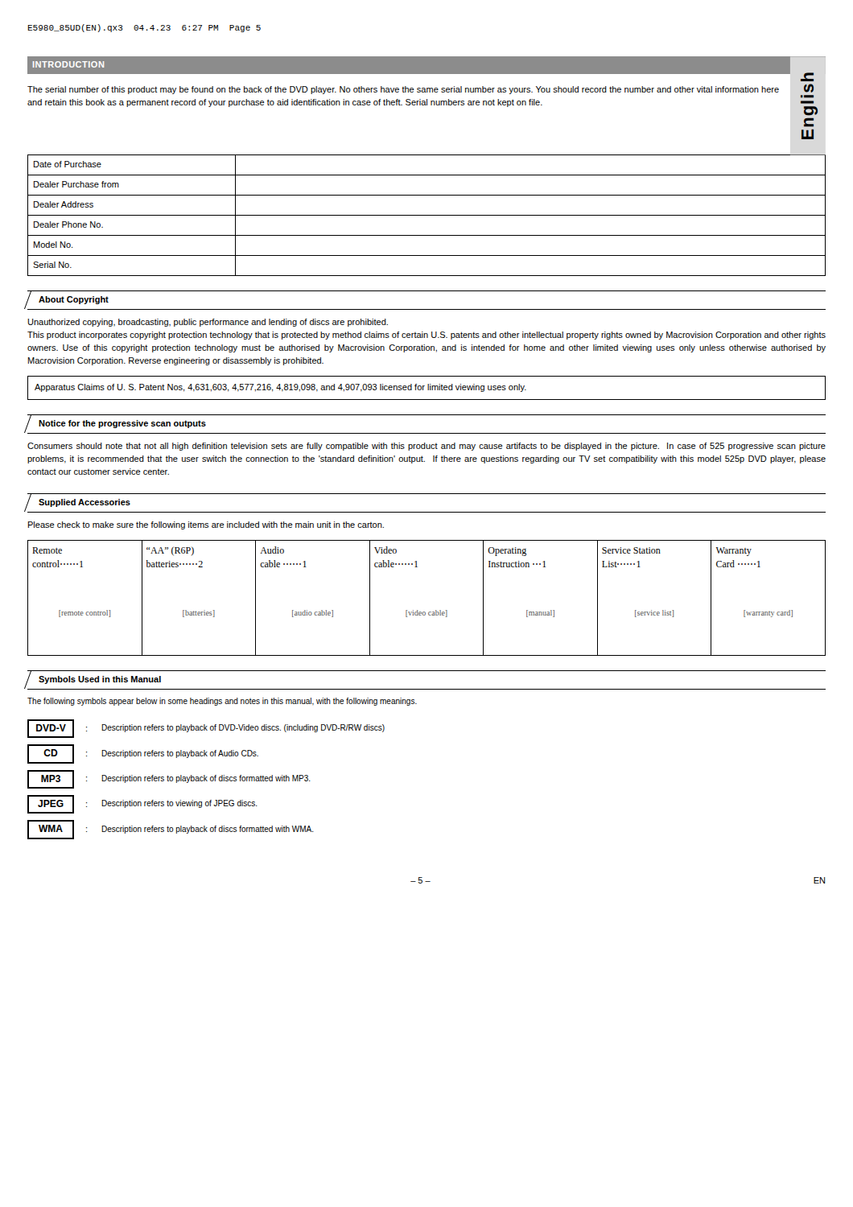E5980_85UD(EN).qx3 04.4.23 6:27 PM Page 5
English
INTRODUCTION
The serial number of this product may be found on the back of the DVD player. No others have the same serial number as yours. You should record the number and other vital information here and retain this book as a permanent record of your purchase to aid identification in case of theft. Serial numbers are not kept on file.
| Date of Purchase | |
| Dealer Purchase from | |
| Dealer Address | |
| Dealer Phone No. | |
| Model No. | |
| Serial No. | |
About Copyright
Unauthorized copying, broadcasting, public performance and lending of discs are prohibited.
This product incorporates copyright protection technology that is protected by method claims of certain U.S. patents and other intellectual property rights owned by Macrovision Corporation and other rights owners. Use of this copyright protection technology must be authorised by Macrovision Corporation, and is intended for home and other limited viewing uses only unless otherwise authorised by Macrovision Corporation. Reverse engineering or disassembly is prohibited.
Apparatus Claims of U. S. Patent Nos, 4,631,603, 4,577,216, 4,819,098, and 4,907,093 licensed for limited viewing uses only.
Notice for the progressive scan outputs
Consumers should note that not all high definition television sets are fully compatible with this product and may cause artifacts to be displayed in the picture. In case of 525 progressive scan picture problems, it is recommended that the user switch the connection to the 'standard definition' output. If there are questions regarding our TV set compatibility with this model 525p DVD player, please contact our customer service center.
Supplied Accessories
Please check to make sure the following items are included with the main unit in the carton.
| Remote control⋯⋯1 [remote control] | “AA” (R6P) batteries⋯⋯2 [batteries] | Audio cable ⋯⋯1 [audio cable] | Video cable⋯⋯1 [video cable] | Operating Instruction ⋯1 [manual] | Service Station List⋯⋯1 [service list] | Warranty Card ⋯⋯1 [warranty card] |
Symbols Used in this Manual
The following symbols appear below in some headings and notes in this manual, with the following meanings.
| DVD-V | : | Description refers to playback of DVD-Video discs. (including DVD-R/RW discs) |
| CD | : | Description refers to playback of Audio CDs. |
| MP3 | : | Description refers to playback of discs formatted with MP3. |
| JPEG | : | Description refers to viewing of JPEG discs. |
| WMA | : | Description refers to playback of discs formatted with WMA. |
– 5 – EN